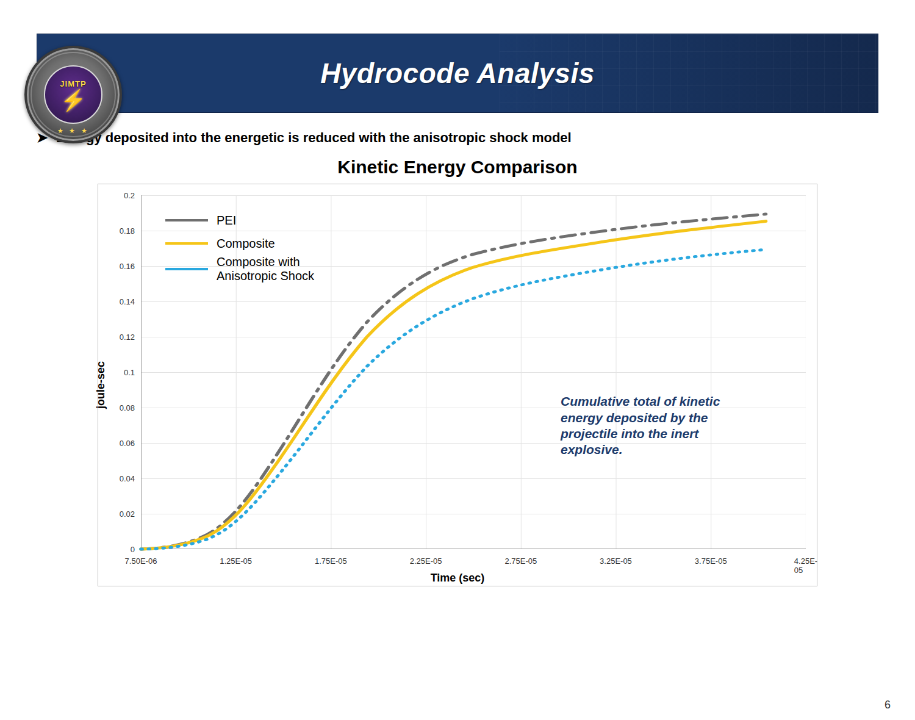Hydrocode Analysis
JIMTP
⚡
★ ★ ★
➤ Energy deposited into the energetic is reduced with the anisotropic shock model
Kinetic Energy Comparison
0.2 0.18 0.16 0.14 0.12 0.1 0.08 0.06 0.04 0.02 0
joule-sec
PEI
Composite
Composite with
Anisotropic Shock
Cumulative total of kinetic energy deposited by the projectile into the inert explosive.
7.50E-06 1.25E-05 1.75E-05 2.25E-05 2.75E-05 3.25E-05 3.75E-05 4.25E-05
Time (sec)
6